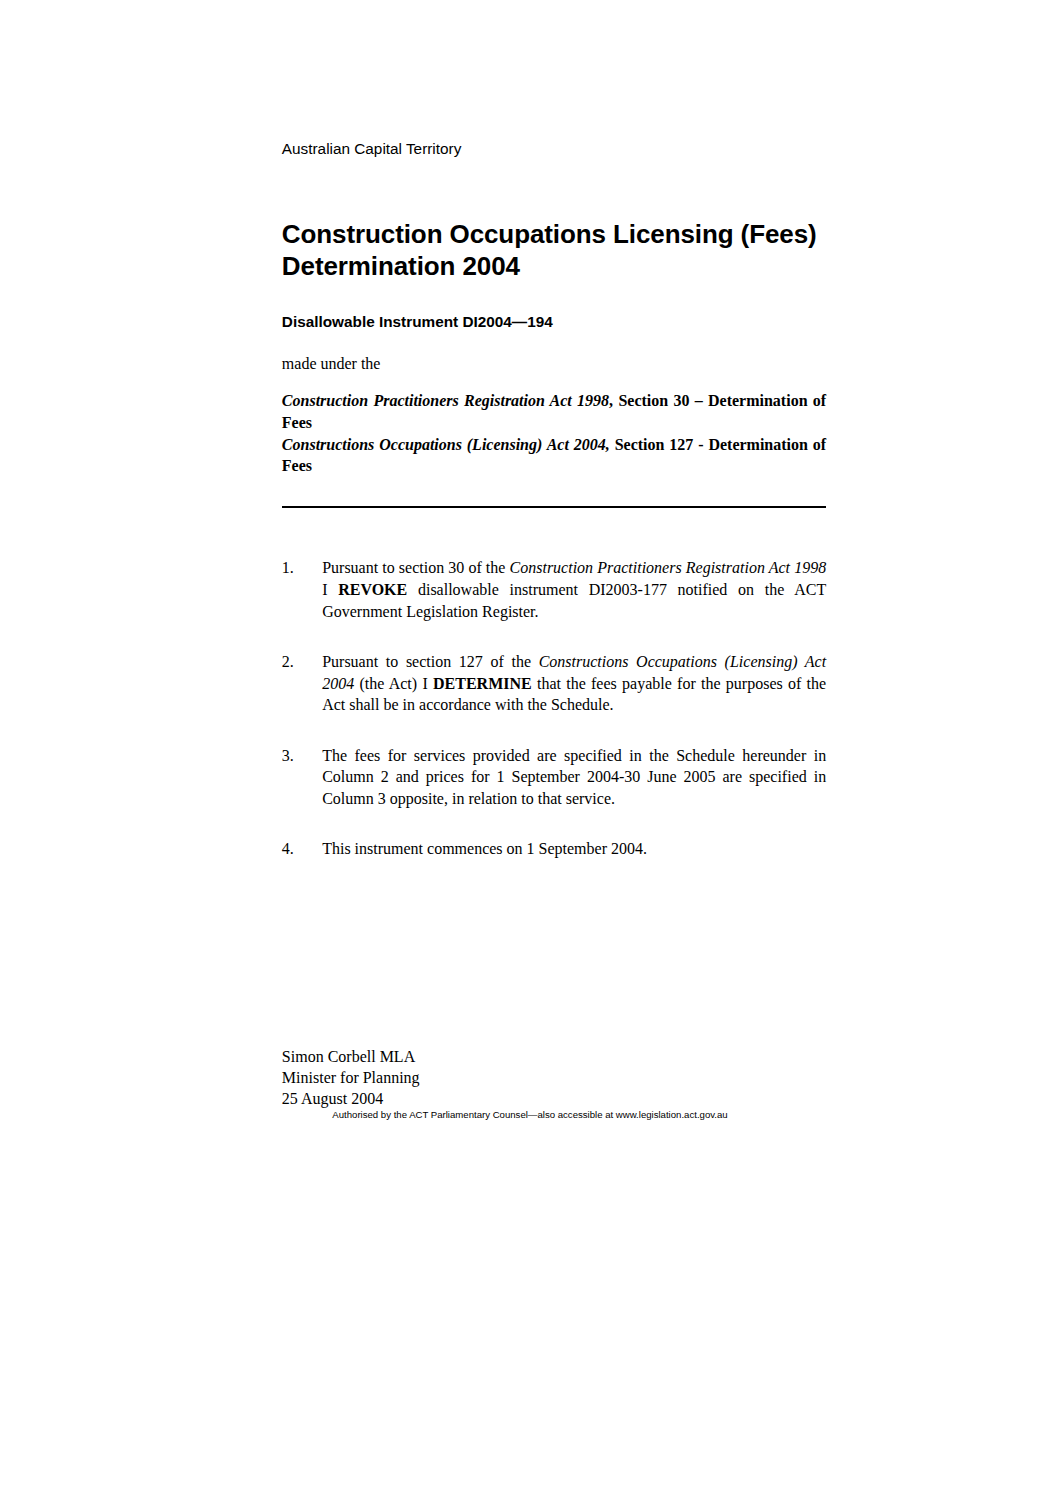Australian Capital Territory
Construction Occupations Licensing (Fees)
Determination 2004
Disallowable Instrument DI2004—194
made under the
Construction Practitioners Registration Act 1998, Section 30 – Determination of Fees
Constructions Occupations (Licensing) Act 2004, Section 127 - Determination of Fees
1. Pursuant to section 30 of the Construction Practitioners Registration Act 1998 I REVOKE disallowable instrument DI2003-177 notified on the ACT Government Legislation Register.
2. Pursuant to section 127 of the Constructions Occupations (Licensing) Act 2004 (the Act) I DETERMINE that the fees payable for the purposes of the Act shall be in accordance with the Schedule.
3. The fees for services provided are specified in the Schedule hereunder in Column 2 and prices for 1 September 2004-30 June 2005 are specified in Column 3 opposite, in relation to that service.
4. This instrument commences on 1 September 2004.
Simon Corbell MLA
Minister for Planning
25 August 2004
Authorised by the ACT Parliamentary Counsel—also accessible at www.legislation.act.gov.au